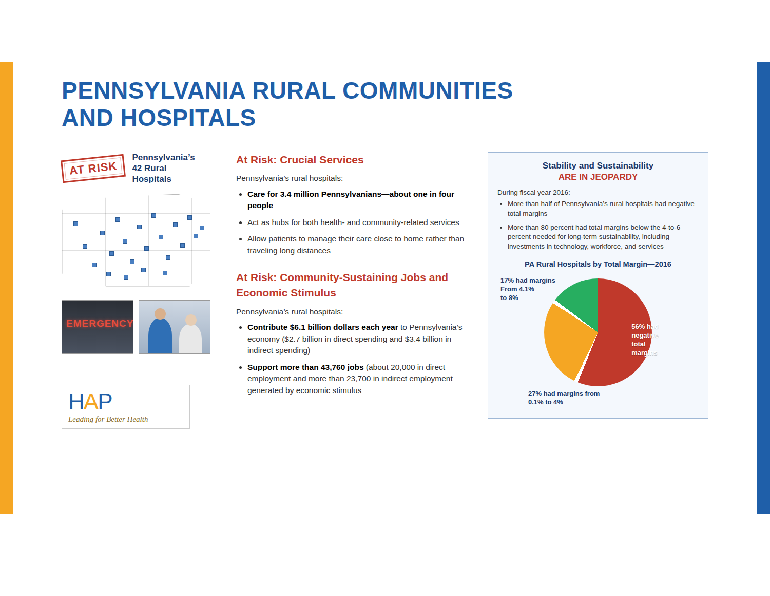PENNSYLVANIA RURAL COMMUNITIES
AND HOSPITALS
AT RISK Pennsylvania’s
42 Rural
Hospitals
EMERGENCY
HAP
Leading for Better Health
At Risk: Crucial Services
Pennsylvania’s rural hospitals:
Care for 3.4 million Pennsylvanians—about one in four people
Act as hubs for both health- and community-related services
Allow patients to manage their care close to home rather than traveling long distances
At Risk: Community-Sustaining Jobs and Economic Stimulus
Pennsylvania’s rural hospitals:
Contribute $6.1 billion dollars each year to Pennsylvania’s economy ($2.7 billion in direct spending and $3.4 billion in indirect spending)
Support more than 43,760 jobs (about 20,000 in direct employment and more than 23,700 in indirect employment generated by economic stimulus
Stability and Sustainability ARE IN JEOPARDY
During fiscal year 2016:
More than half of Pennsylvania’s rural hospitals had negative total margins
More than 80 percent had total margins below the 4-to-6 percent needed for long-term sustainability, including investments in technology, workforce, and services
PA Rural Hospitals by Total Margin—2016
17% had margins
From 4.1%
to 8%
56% had
negative
total
margins
27% had margins from
0.1% to 4%